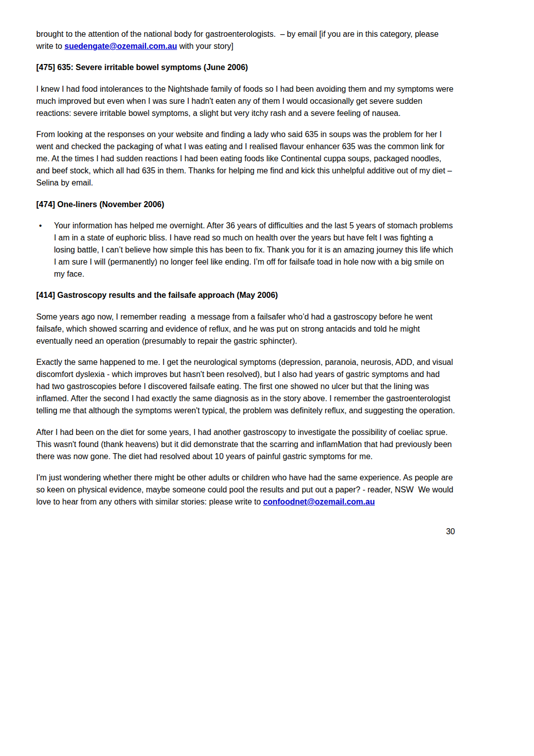brought to the attention of the national body for gastroenterologists. – by email [if you are in this category, please write to suedengate@ozemail.com.au with your story]
[475] 635: Severe irritable bowel symptoms (June 2006)
I knew I had food intolerances to the Nightshade family of foods so I had been avoiding them and my symptoms were much improved but even when I was sure I hadn't eaten any of them I would occasionally get severe sudden reactions: severe irritable bowel symptoms, a slight but very itchy rash and a severe feeling of nausea.
From looking at the responses on your website and finding a lady who said 635 in soups was the problem for her I went and checked the packaging of what I was eating and I realised flavour enhancer 635 was the common link for me. At the times I had sudden reactions I had been eating foods like Continental cuppa soups, packaged noodles, and beef stock, which all had 635 in them. Thanks for helping me find and kick this unhelpful additive out of my diet – Selina by email.
[474] One-liners (November 2006)
Your information has helped me overnight. After 36 years of difficulties and the last 5 years of stomach problems I am in a state of euphoric bliss. I have read so much on health over the years but have felt I was fighting a losing battle, I can’t believe how simple this has been to fix. Thank you for it is an amazing journey this life which I am sure I will (permanently) no longer feel like ending. I’m off for failsafe toad in hole now with a big smile on my face.
[414] Gastroscopy results and the failsafe approach (May 2006)
Some years ago now, I remember reading a message from a failsafer who’d had a gastroscopy before he went failsafe, which showed scarring and evidence of reflux, and he was put on strong antacids and told he might eventually need an operation (presumably to repair the gastric sphincter).
Exactly the same happened to me. I get the neurological symptoms (depression, paranoia, neurosis, ADD, and visual discomfort dyslexia - which improves but hasn't been resolved), but I also had years of gastric symptoms and had had two gastroscopies before I discovered failsafe eating. The first one showed no ulcer but that the lining was inflamed. After the second I had exactly the same diagnosis as in the story above. I remember the gastroenterologist telling me that although the symptoms weren't typical, the problem was definitely reflux, and suggesting the operation.
After I had been on the diet for some years, I had another gastroscopy to investigate the possibility of coeliac sprue. This wasn't found (thank heavens) but it did demonstrate that the scarring and inflamMation that had previously been there was now gone. The diet had resolved about 10 years of painful gastric symptoms for me.
I'm just wondering whether there might be other adults or children who have had the same experience. As people are so keen on physical evidence, maybe someone could pool the results and put out a paper? - reader, NSW We would love to hear from any others with similar stories: please write to confoodnet@ozemail.com.au
30